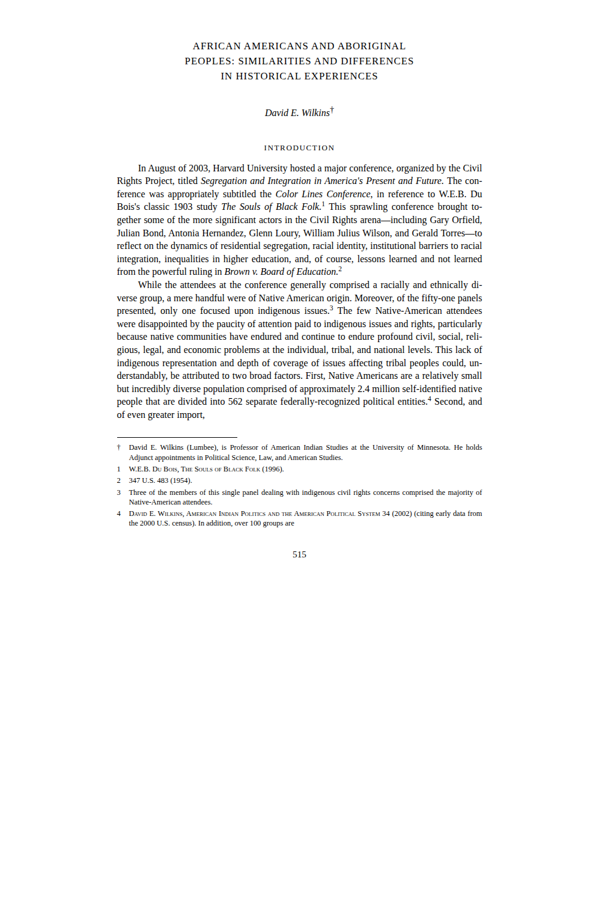African Americans and Aboriginal
Peoples: Similarities and Differences
in Historical Experiences
David E. Wilkins†
Introduction
In August of 2003, Harvard University hosted a major conference, organized by the Civil Rights Project, titled Segregation and Integration in America's Present and Future. The conference was appropriately subtitled the Color Lines Conference, in reference to W.E.B. Du Bois's classic 1903 study The Souls of Black Folk.1 This sprawling conference brought together some of the more significant actors in the Civil Rights arena—including Gary Orfield, Julian Bond, Antonia Hernandez, Glenn Loury, William Julius Wilson, and Gerald Torres—to reflect on the dynamics of residential segregation, racial identity, institutional barriers to racial integration, inequalities in higher education, and, of course, lessons learned and not learned from the powerful ruling in Brown v. Board of Education.2
While the attendees at the conference generally comprised a racially and ethnically diverse group, a mere handful were of Native American origin. Moreover, of the fifty-one panels presented, only one focused upon indigenous issues.3 The few Native-American attendees were disappointed by the paucity of attention paid to indigenous issues and rights, particularly because native communities have endured and continue to endure profound civil, social, religious, legal, and economic problems at the individual, tribal, and national levels. This lack of indigenous representation and depth of coverage of issues affecting tribal peoples could, understandably, be attributed to two broad factors. First, Native Americans are a relatively small but incredibly diverse population comprised of approximately 2.4 million self-identified native people that are divided into 562 separate federally-recognized political entities.4 Second, and of even greater import,
†
David E. Wilkins (Lumbee), is Professor of American Indian Studies at the University of Minnesota. He holds Adjunct appointments in Political Science, Law, and American Studies.
1
W.E.B. Du Bois, The Souls of Black Folk (1996).
2
347 U.S. 483 (1954).
3
Three of the members of this single panel dealing with indigenous civil rights concerns comprised the majority of Native-American attendees.
4
David E. Wilkins, American Indian Politics and the American Political System 34 (2002) (citing early data from the 2000 U.S. census). In addition, over 100 groups are
515